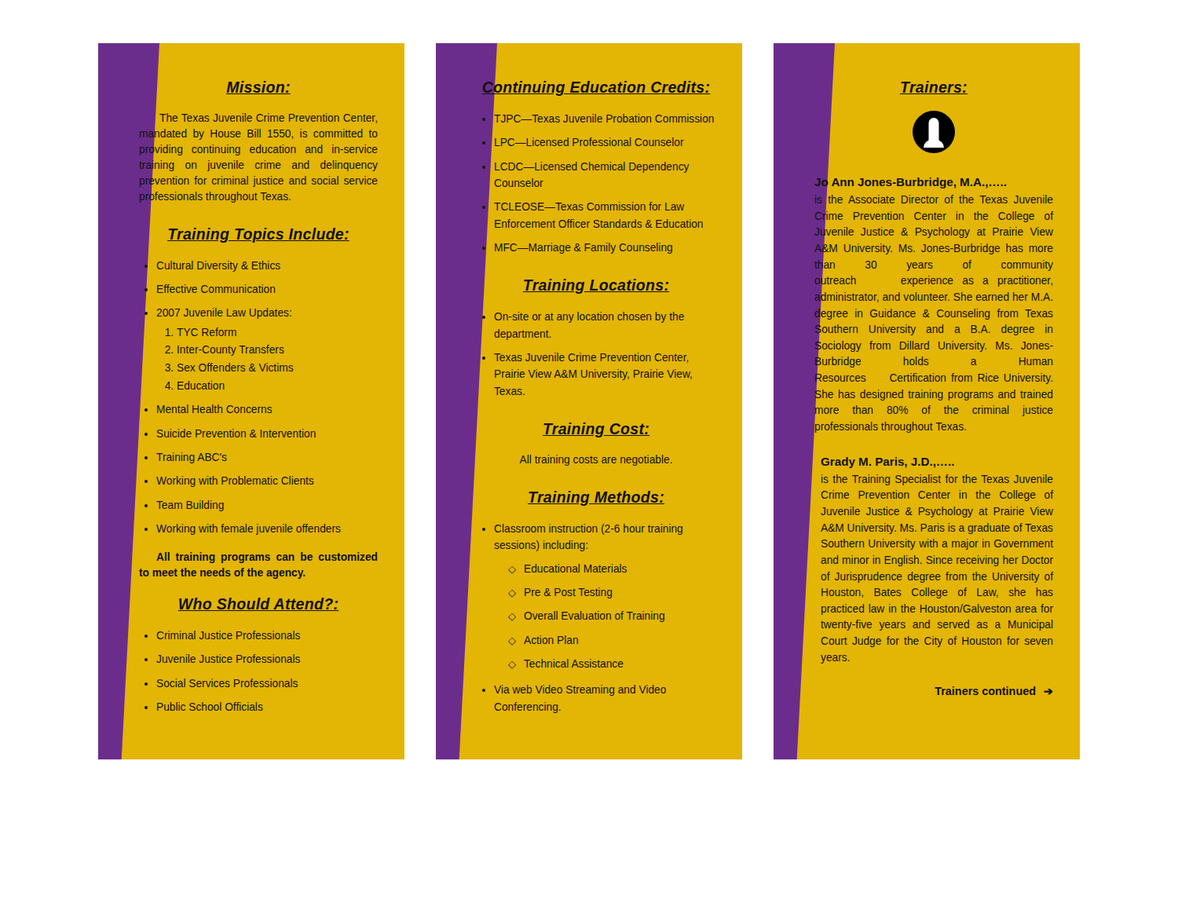Mission:
The Texas Juvenile Crime Prevention Center, mandated by House Bill 1550, is committed to providing continuing education and in-service training on juvenile crime and delinquency prevention for criminal justice and social service professionals throughout Texas.
Training Topics Include:
Cultural Diversity & Ethics
Effective Communication
2007 Juvenile Law Updates:
TYC Reform
Inter-County Transfers
Sex Offenders & Victims
Education
Mental Health Concerns
Suicide Prevention & Intervention
Training ABC's
Working with Problematic Clients
Team Building
Working with female juvenile offenders
All training programs can be customized to meet the needs of the agency.
Who Should Attend?:
Criminal Justice Professionals
Juvenile Justice Professionals
Social Services Professionals
Public School Officials
Continuing Education Credits:
TJPC—Texas Juvenile Probation Commission
LPC—Licensed Professional Counselor
LCDC—Licensed Chemical Dependency Counselor
TCLEOSE—Texas Commission for Law Enforcement Officer Standards & Education
MFC—Marriage & Family Counseling
Training Locations:
On-site or at any location chosen by the department.
Texas Juvenile Crime Prevention Center, Prairie View A&M University, Prairie View, Texas.
Training Cost:
All training costs are negotiable.
Training Methods:
Classroom instruction (2-6 hour training sessions) including:
Educational Materials
Pre & Post Testing
Overall Evaluation of Training
Action Plan
Technical Assistance
Via web Video Streaming and Video Conferencing.
Trainers:
Jo Ann Jones-Burbridge, M.A.,…..
is the Associate Director of the Texas Juvenile Crime Prevention Center in the College of Juvenile Justice & Psychology at Prairie View A&M University. Ms. Jones-Burbridge has more than 30 years of community outreach experience as a practitioner, administrator, and volunteer. She earned her M.A. degree in Guidance & Counseling from Texas Southern University and a B.A. degree in Sociology from Dillard University. Ms. Jones-Burbridge holds a Human Resources Certification from Rice University. She has designed training programs and trained more than 80% of the criminal justice professionals throughout Texas.
Grady M. Paris, J.D.,…..
is the Training Specialist for the Texas Juvenile Crime Prevention Center in the College of Juvenile Justice & Psychology at Prairie View A&M University. Ms. Paris is a graduate of Texas Southern University with a major in Government and minor in English. Since receiving her Doctor of Jurisprudence degree from the University of Houston, Bates College of Law, she has practiced law in the Houston/Galveston area for twenty-five years and served as a Municipal Court Judge for the City of Houston for seven years.
Trainers continued ➔